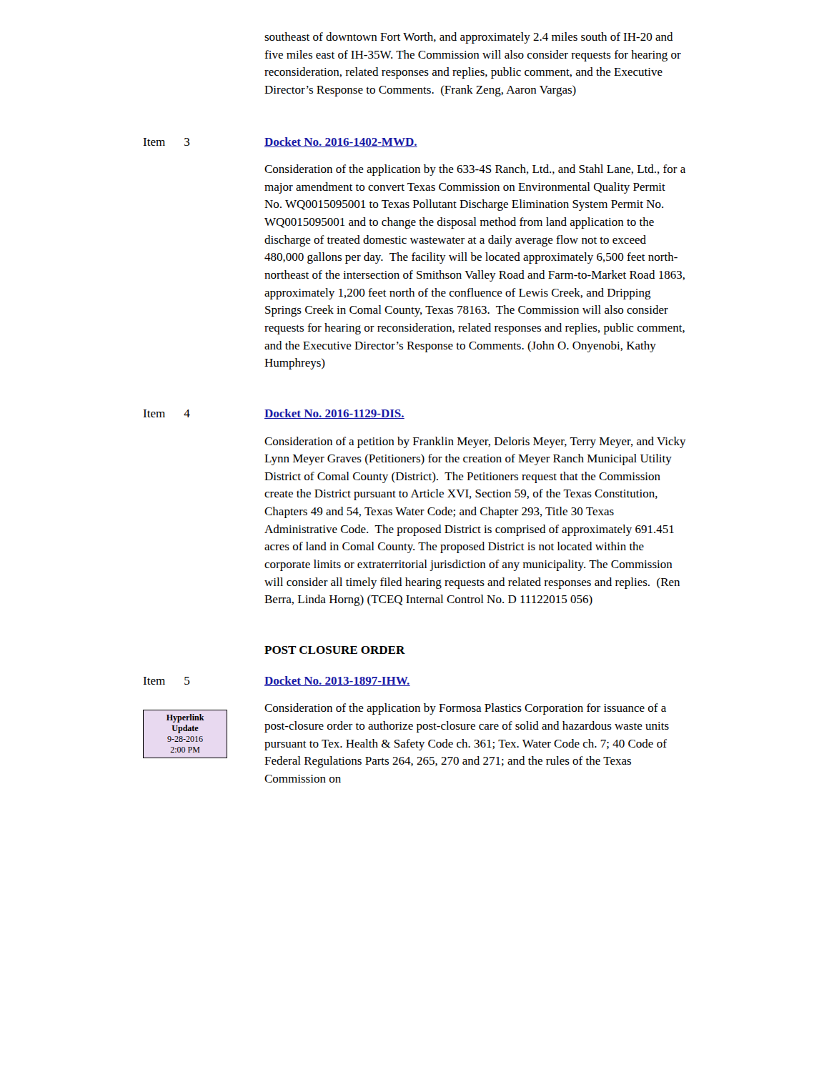southeast of downtown Fort Worth, and approximately 2.4 miles south of IH-20 and five miles east of IH-35W. The Commission will also consider requests for hearing or reconsideration, related responses and replies, public comment, and the Executive Director’s Response to Comments. (Frank Zeng, Aaron Vargas)
Item 3
Docket No. 2016-1402-MWD.
Consideration of the application by the 633-4S Ranch, Ltd., and Stahl Lane, Ltd., for a major amendment to convert Texas Commission on Environmental Quality Permit No. WQ0015095001 to Texas Pollutant Discharge Elimination System Permit No. WQ0015095001 and to change the disposal method from land application to the discharge of treated domestic wastewater at a daily average flow not to exceed 480,000 gallons per day. The facility will be located approximately 6,500 feet north-northeast of the intersection of Smithson Valley Road and Farm-to-Market Road 1863, approximately 1,200 feet north of the confluence of Lewis Creek, and Dripping Springs Creek in Comal County, Texas 78163. The Commission will also consider requests for hearing or reconsideration, related responses and replies, public comment, and the Executive Director’s Response to Comments. (John O. Onyenobi, Kathy Humphreys)
Item 4
Docket No. 2016-1129-DIS.
Consideration of a petition by Franklin Meyer, Deloris Meyer, Terry Meyer, and Vicky Lynn Meyer Graves (Petitioners) for the creation of Meyer Ranch Municipal Utility District of Comal County (District). The Petitioners request that the Commission create the District pursuant to Article XVI, Section 59, of the Texas Constitution, Chapters 49 and 54, Texas Water Code; and Chapter 293, Title 30 Texas Administrative Code. The proposed District is comprised of approximately 691.451 acres of land in Comal County. The proposed District is not located within the corporate limits or extraterritorial jurisdiction of any municipality. The Commission will consider all timely filed hearing requests and related responses and replies. (Ren Berra, Linda Horng) (TCEQ Internal Control No. D 11122015 056)
POST CLOSURE ORDER
Item 5
Hyperlink Update 9-28-2016
2:00 PM
Docket No. 2013-1897-IHW.
Consideration of the application by Formosa Plastics Corporation for issuance of a post-closure order to authorize post-closure care of solid and hazardous waste units pursuant to Tex. Health & Safety Code ch. 361; Tex. Water Code ch. 7; 40 Code of Federal Regulations Parts 264, 265, 270 and 271; and the rules of the Texas Commission on